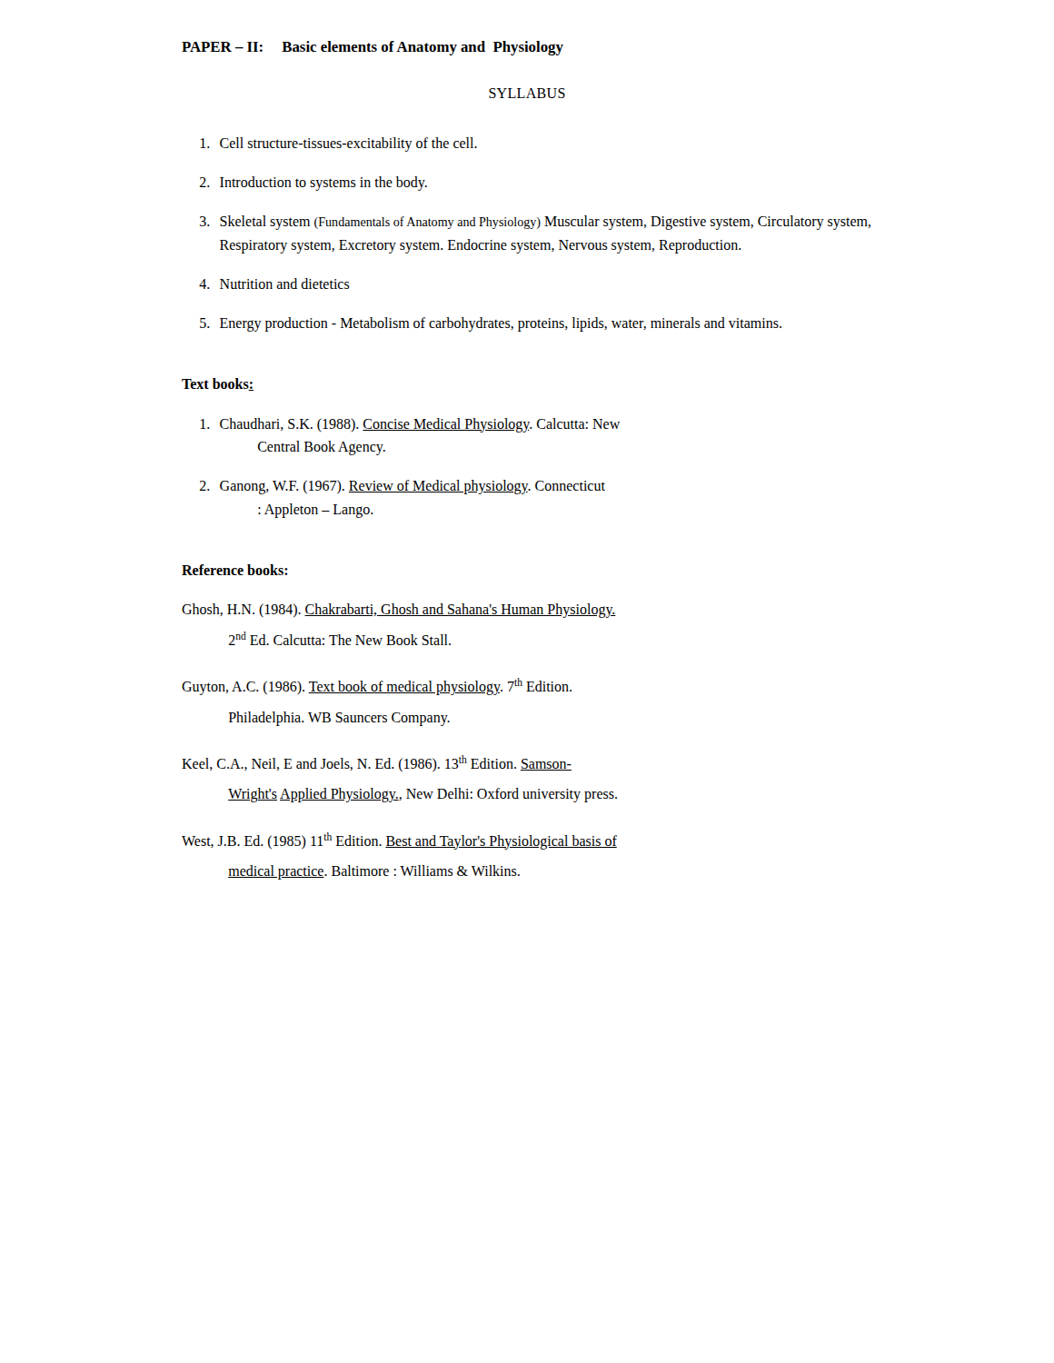PAPER – II: Basic elements of Anatomy and Physiology
SYLLABUS
Cell structure-tissues-excitability of the cell.
Introduction to systems in the body.
Skeletal system (Fundamentals of Anatomy and Physiology) Muscular system, Digestive system, Circulatory system, Respiratory system, Excretory system. Endocrine system, Nervous system, Reproduction.
Nutrition and dietetics
Energy production - Metabolism of carbohydrates, proteins, lipids, water, minerals and vitamins.
Text books:
Chaudhari, S.K. (1988). Concise Medical Physiology. Calcutta: New Central Book Agency.
Ganong, W.F. (1967). Review of Medical physiology. Connecticut : Appleton – Lango.
Reference books:
Ghosh, H.N. (1984). Chakrabarti, Ghosh and Sahana's Human Physiology. 2nd Ed. Calcutta: The New Book Stall.
Guyton, A.C. (1986). Text book of medical physiology. 7th Edition. Philadelphia. WB Sauncers Company.
Keel, C.A., Neil, E and Joels, N. Ed. (1986). 13th Edition. Samson- Wright's Applied Physiology., New Delhi: Oxford university press.
West, J.B. Ed. (1985) 11th Edition. Best and Taylor's Physiological basis of medical practice. Baltimore : Williams & Wilkins.